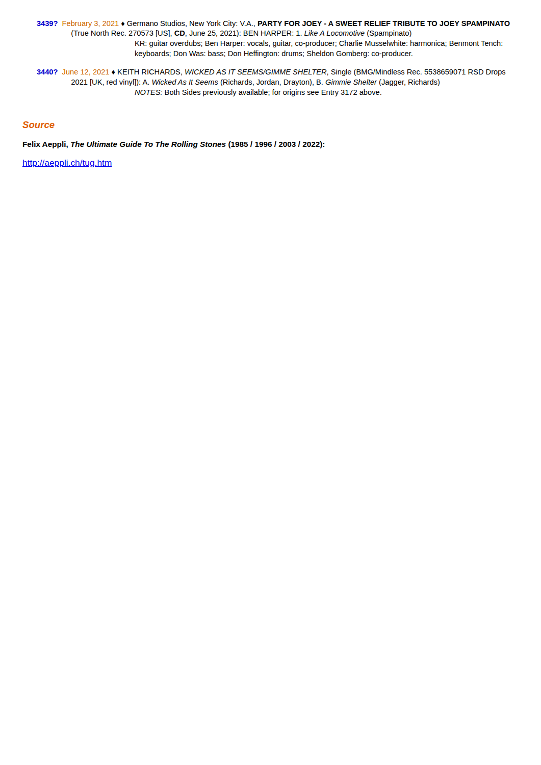3439? February 3, 2021 ♦ Germano Studios, New York City: V.A., PARTY FOR JOEY - A SWEET RELIEF TRIBUTE TO JOEY SPAMPINATO (True North Rec. 270573 [US], CD, June 25, 2021): BEN HARPER: 1. Like A Locomotive (Spampinato) KR: guitar overdubs; Ben Harper: vocals, guitar, co-producer; Charlie Musselwhite: harmonica; Benmont Tench: keyboards; Don Was: bass; Don Heffington: drums; Sheldon Gomberg: co-producer.
3440? June 12, 2021 ♦ KEITH RICHARDS, WICKED AS IT SEEMS/GIMME SHELTER, Single (BMG/Mindless Rec. 5538659071 RSD Drops 2021 [UK, red vinyl]): A. Wicked As It Seems (Richards, Jordan, Drayton), B. Gimmie Shelter (Jagger, Richards) NOTES: Both Sides previously available; for origins see Entry 3172 above.
Source
Felix Aeppli, The Ultimate Guide To The Rolling Stones (1985 / 1996 / 2003 / 2022):
http://aeppli.ch/tug.htm